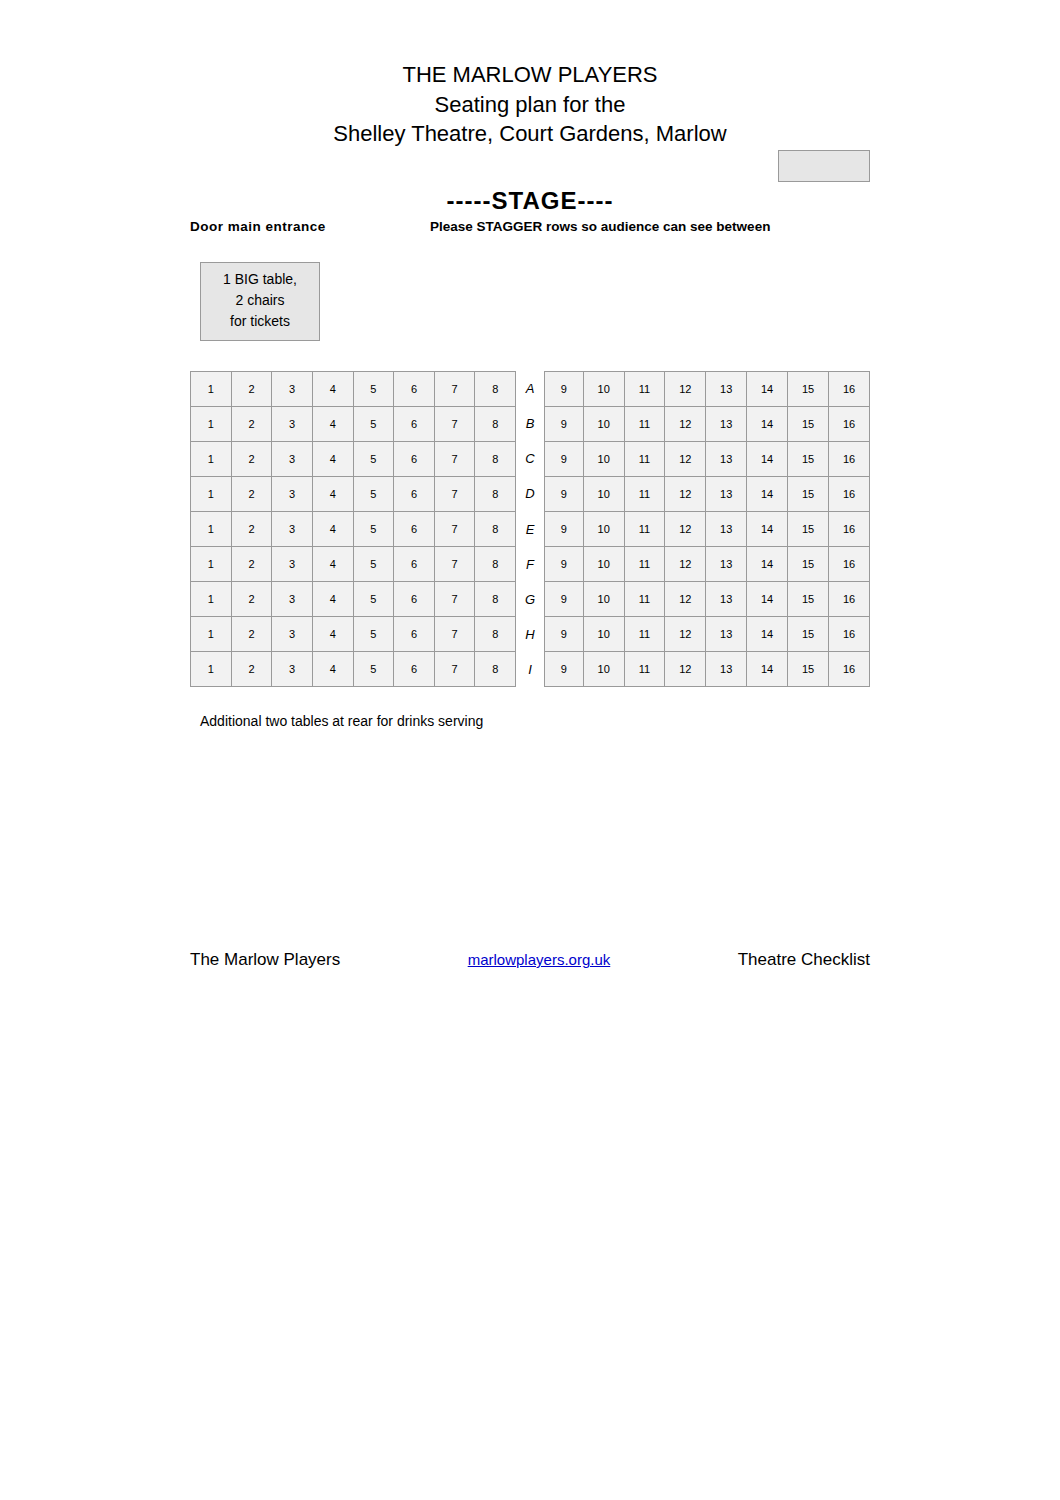THE MARLOW PLAYERS Seating plan for the Shelley Theatre, Court Gardens, Marlow
-----STAGE----
Door main entrance
Please STAGGER rows so audience can see between
1 BIG table,
2 chairs
for tickets
| 1 | 2 | 3 | 4 | 5 | 6 | 7 | 8 |
| 1 | 2 | 3 | 4 | 5 | 6 | 7 | 8 |
| 1 | 2 | 3 | 4 | 5 | 6 | 7 | 8 |
| 1 | 2 | 3 | 4 | 5 | 6 | 7 | 8 |
| 1 | 2 | 3 | 4 | 5 | 6 | 7 | 8 |
| 1 | 2 | 3 | 4 | 5 | 6 | 7 | 8 |
| 1 | 2 | 3 | 4 | 5 | 6 | 7 | 8 |
| 1 | 2 | 3 | 4 | 5 | 6 | 7 | 8 |
| 1 | 2 | 3 | 4 | 5 | 6 | 7 | 8 |
| A |
| B |
| C |
| D |
| E |
| F |
| G |
| H |
| I |
| 9 | 10 | 11 | 12 | 13 | 14 | 15 | 16 |
| 9 | 10 | 11 | 12 | 13 | 14 | 15 | 16 |
| 9 | 10 | 11 | 12 | 13 | 14 | 15 | 16 |
| 9 | 10 | 11 | 12 | 13 | 14 | 15 | 16 |
| 9 | 10 | 11 | 12 | 13 | 14 | 15 | 16 |
| 9 | 10 | 11 | 12 | 13 | 14 | 15 | 16 |
| 9 | 10 | 11 | 12 | 13 | 14 | 15 | 16 |
| 9 | 10 | 11 | 12 | 13 | 14 | 15 | 16 |
| 9 | 10 | 11 | 12 | 13 | 14 | 15 | 16 |
Additional two tables at rear for drinks serving
The Marlow Players
marlowplayers.org.uk
Theatre Checklist